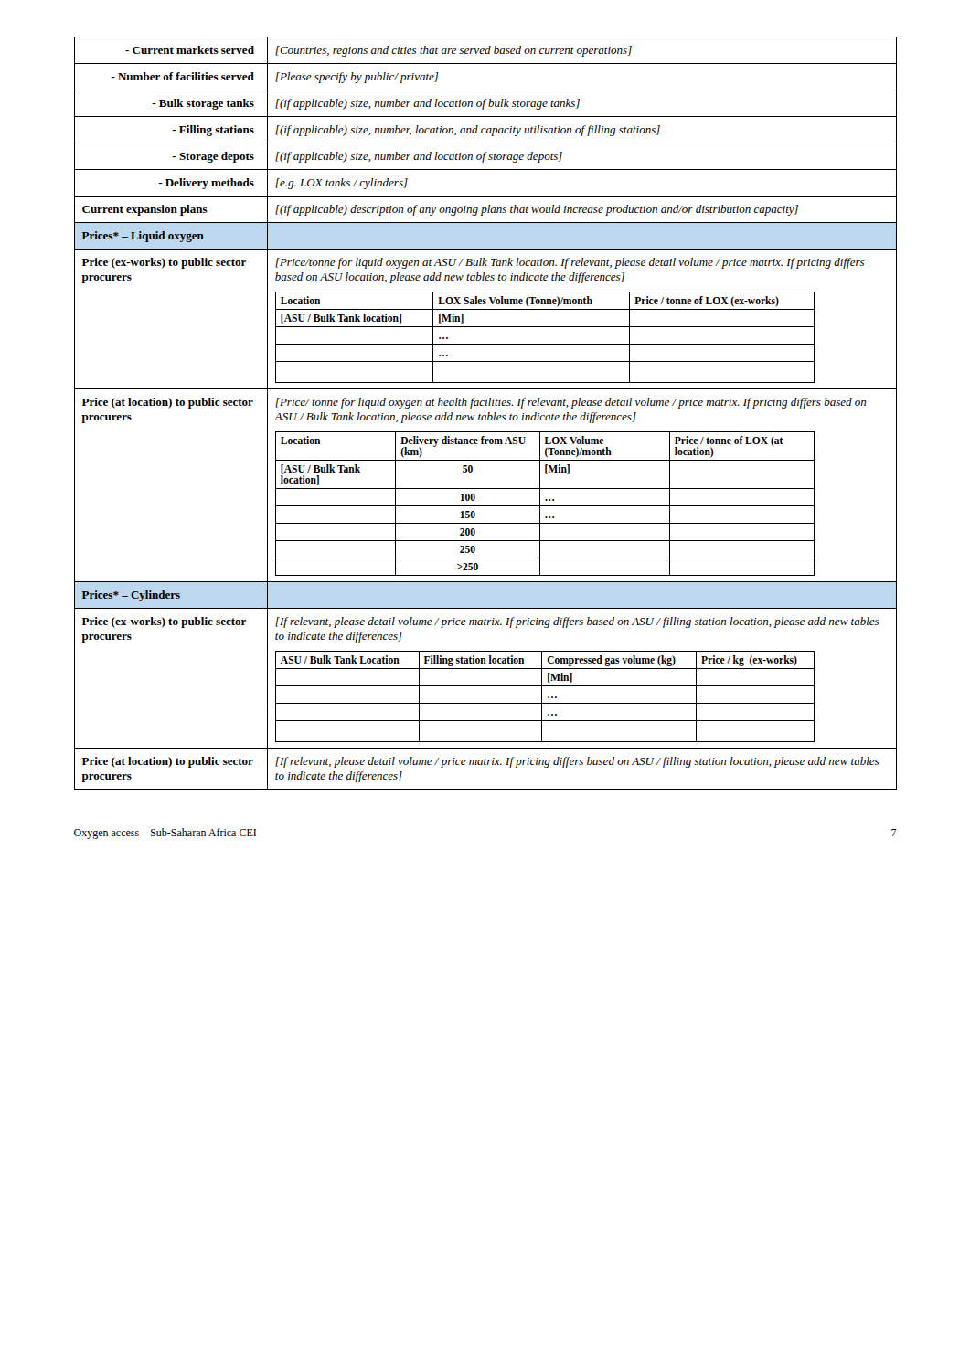| - Current markets served | [Countries, regions and cities that are served based on current operations] |
| - Number of facilities served | [Please specify by public/ private] |
| - Bulk storage tanks | [(if applicable) size, number and location of bulk storage tanks] |
| - Filling stations | [(if applicable) size, number, location, and capacity utilisation of filling stations] |
| - Storage depots | [(if applicable) size, number and location of storage depots] |
| - Delivery methods | [e.g. LOX tanks / cylinders] |
| Current expansion plans | [(if applicable) description of any ongoing plans that would increase production and/or distribution capacity] |
| Prices* – Liquid oxygen | |
| Price (ex-works) to public sector procurers | [Price/tonne for liquid oxygen at ASU / Bulk Tank location. If relevant, please detail volume / price matrix. If pricing differs based on ASU location, please add new tables to indicate the differences] / Location / LOX Sales Volume (Tonne)/month / Price / tonne of LOX (ex-works) / / --- / --- / --- / / [ASU / Bulk Tank location] / [Min] / / / / … / / / / … / / |
| Price (at location) to public sector procurers | [Price/ tonne for liquid oxygen at health facilities. If relevant, please detail volume / price matrix. If pricing differs based on ASU / Bulk Tank location, please add new tables to indicate the differences] / Location / Delivery distance from ASU (km) / LOX Volume (Tonne)/month / Price / tonne of LOX (at location) / / --- / --- / --- / --- / / [ASU / Bulk Tank location] / 50 / [Min] / / / / 100 / … / / / / 150 / … / / / / 200 / / / / / 250 / / / / / >250 / / / |
| Prices* – Cylinders | |
| Price (ex-works) to public sector procurers | [If relevant, please detail volume / price matrix. If pricing differs based on ASU / filling station location, please add new tables to indicate the differences] / ASU / Bulk Tank Location / Filling station location / Compressed gas volume (kg) / Price / kg (ex-works) / / --- / --- / --- / --- / / / / [Min] / / / / / … / / / / / … / / |
| Price (at location) to public sector procurers | [If relevant, please detail volume / price matrix. If pricing differs based on ASU / filling station location, please add new tables to indicate the differences] |
Oxygen access – Sub-Saharan Africa CEI
7